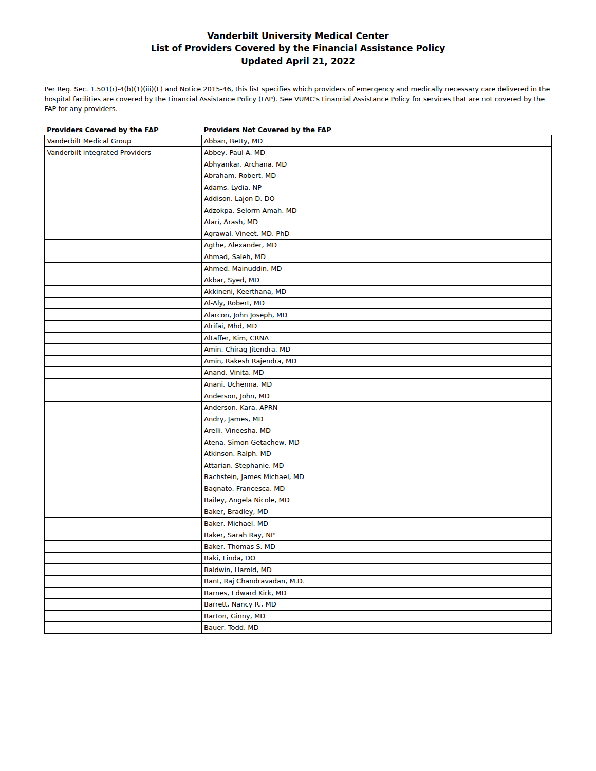Vanderbilt University Medical Center
List of Providers Covered by the Financial Assistance Policy
Updated April 21, 2022
Per Reg. Sec. 1.501(r)-4(b)(1)(iii)(F) and Notice 2015-46, this list specifies which providers of emergency and medically necessary care delivered in the hospital facilities are covered by the Financial Assistance Policy (FAP). See VUMC's Financial Assistance Policy for services that are not covered by the FAP for any providers.
| Providers Covered by the FAP | Providers Not Covered by the FAP |
| --- | --- |
| Vanderbilt Medical Group | Abban, Betty, MD |
| Vanderbilt integrated Providers | Abbey, Paul A, MD |
| | Abhyankar, Archana, MD |
| | Abraham, Robert, MD |
| | Adams, Lydia, NP |
| | Addison, Lajon D, DO |
| | Adzokpa, Selorm Amah, MD |
| | Afari, Arash, MD |
| | Agrawal, Vineet, MD, PhD |
| | Agthe, Alexander, MD |
| | Ahmad, Saleh, MD |
| | Ahmed, Mainuddin, MD |
| | Akbar, Syed, MD |
| | Akkineni, Keerthana, MD |
| | Al-Aly, Robert, MD |
| | Alarcon, John Joseph, MD |
| | Alrifai, Mhd, MD |
| | Altaffer, Kim, CRNA |
| | Amin, Chirag Jitendra, MD |
| | Amin, Rakesh Rajendra, MD |
| | Anand, Vinita, MD |
| | Anani, Uchenna, MD |
| | Anderson, John, MD |
| | Anderson, Kara, APRN |
| | Andry, James, MD |
| | Arelli, Vineesha, MD |
| | Atena, Simon Getachew, MD |
| | Atkinson, Ralph, MD |
| | Attarian, Stephanie, MD |
| | Bachstein, James Michael, MD |
| | Bagnato, Francesca, MD |
| | Bailey, Angela Nicole, MD |
| | Baker, Bradley, MD |
| | Baker, Michael, MD |
| | Baker, Sarah Ray, NP |
| | Baker, Thomas S, MD |
| | Baki, Linda, DO |
| | Baldwin, Harold, MD |
| | Bant, Raj Chandravadan, M.D. |
| | Barnes, Edward Kirk, MD |
| | Barrett, Nancy R., MD |
| | Barton, Ginny, MD |
| | Bauer, Todd, MD |